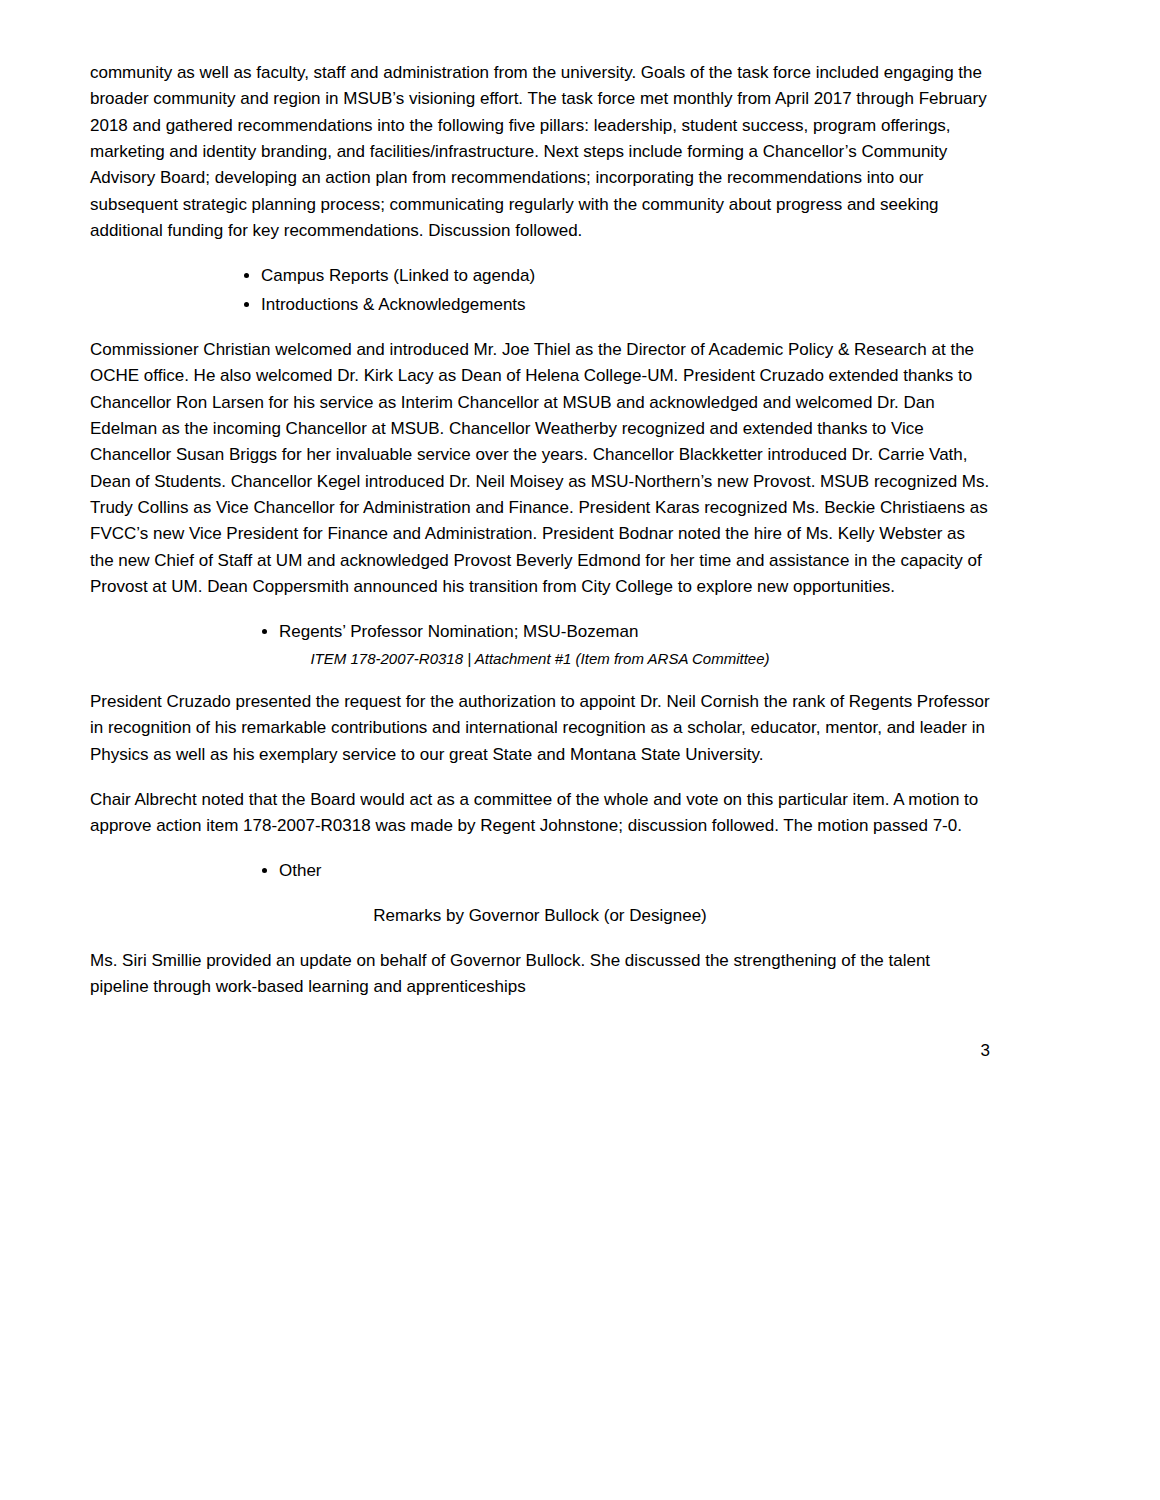community as well as faculty, staff and administration from the university. Goals of the task force included engaging the broader community and region in MSUB’s visioning effort. The task force met monthly from April 2017 through February 2018 and gathered recommendations into the following five pillars: leadership, student success, program offerings, marketing and identity branding, and facilities/infrastructure. Next steps include forming a Chancellor’s Community Advisory Board; developing an action plan from recommendations; incorporating the recommendations into our subsequent strategic planning process; communicating regularly with the community about progress and seeking additional funding for key recommendations. Discussion followed.
Campus Reports (Linked to agenda)
Introductions & Acknowledgements
Commissioner Christian welcomed and introduced Mr. Joe Thiel as the Director of Academic Policy & Research at the OCHE office. He also welcomed Dr. Kirk Lacy as Dean of Helena College-UM. President Cruzado extended thanks to Chancellor Ron Larsen for his service as Interim Chancellor at MSUB and acknowledged and welcomed Dr. Dan Edelman as the incoming Chancellor at MSUB. Chancellor Weatherby recognized and extended thanks to Vice Chancellor Susan Briggs for her invaluable service over the years. Chancellor Blackketter introduced Dr. Carrie Vath, Dean of Students. Chancellor Kegel introduced Dr. Neil Moisey as MSU-Northern’s new Provost. MSUB recognized Ms. Trudy Collins as Vice Chancellor for Administration and Finance. President Karas recognized Ms. Beckie Christiaens as FVCC’s new Vice President for Finance and Administration. President Bodnar noted the hire of Ms. Kelly Webster as the new Chief of Staff at UM and acknowledged Provost Beverly Edmond for her time and assistance in the capacity of Provost at UM. Dean Coppersmith announced his transition from City College to explore new opportunities.
Regents’ Professor Nomination; MSU-Bozeman ITEM 178-2007-R0318 | Attachment #1 (Item from ARSA Committee)
President Cruzado presented the request for the authorization to appoint Dr. Neil Cornish the rank of Regents Professor in recognition of his remarkable contributions and international recognition as a scholar, educator, mentor, and leader in Physics as well as his exemplary service to our great State and Montana State University.
Chair Albrecht noted that the Board would act as a committee of the whole and vote on this particular item. A motion to approve action item 178-2007-R0318 was made by Regent Johnstone; discussion followed. The motion passed 7-0.
Other
Remarks by Governor Bullock (or Designee)
Ms. Siri Smillie provided an update on behalf of Governor Bullock. She discussed the strengthening of the talent pipeline through work-based learning and apprenticeships
3